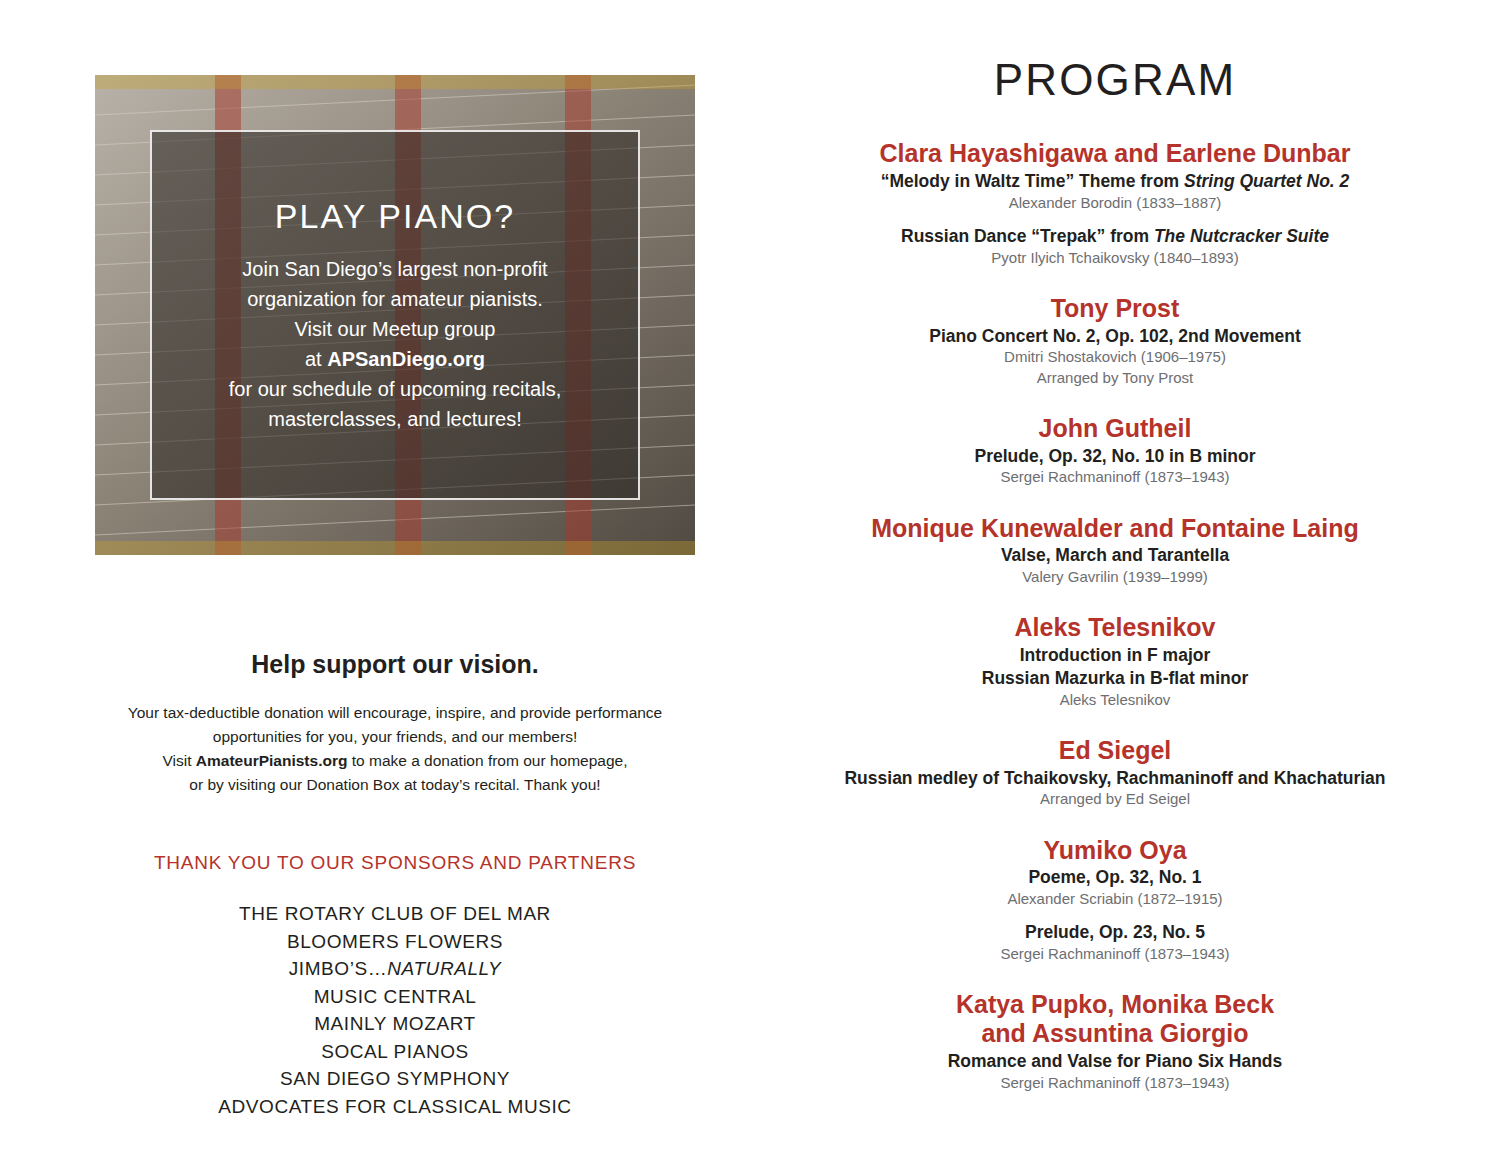Play Piano?
Join San Diego’s largest non-profit
organization for amateur pianists.
Visit our Meetup group
at APSanDiego.org
for our schedule of upcoming recitals,
masterclasses, and lectures!
Help support our vision.
Your tax-deductible donation will encourage, inspire, and provide performance
opportunities for you, your friends, and our members!
Visit AmateurPianists.org to make a donation from our homepage,
or by visiting our Donation Box at today’s recital. Thank you!
Thank you to our sponsors and partners
The Rotary Club of Del Mar
Bloomers Flowers
Jimbo’s…Naturally
Music Central
Mainly Mozart
SoCal Pianos
San Diego Symphony
Advocates for Classical Music
PROGRAM
Clara Hayashigawa and Earlene Dunbar
“Melody in Waltz Time” Theme from String Quartet No. 2
Alexander Borodin (1833–1887)
Russian Dance “Trepak” from The Nutcracker Suite
Pyotr Ilyich Tchaikovsky (1840–1893)
Tony Prost
Piano Concert No. 2, Op. 102, 2nd Movement
Dmitri Shostakovich (1906–1975)
Arranged by Tony Prost
John Gutheil
Prelude, Op. 32, No. 10 in B minor
Sergei Rachmaninoff (1873–1943)
Monique Kunewalder and Fontaine Laing
Valse, March and Tarantella
Valery Gavrilin (1939–1999)
Aleks Telesnikov
Introduction in F major
Russian Mazurka in B-flat minor
Aleks Telesnikov
Ed Siegel
Russian medley of Tchaikovsky, Rachmaninoff and Khachaturian
Arranged by Ed Seigel
Yumiko Oya
Poeme, Op. 32, No. 1
Alexander Scriabin (1872–1915)
Prelude, Op. 23, No. 5
Sergei Rachmaninoff (1873–1943)
Katya Pupko, Monika Beck
and Assuntina Giorgio
Romance and Valse for Piano Six Hands
Sergei Rachmaninoff (1873–1943)